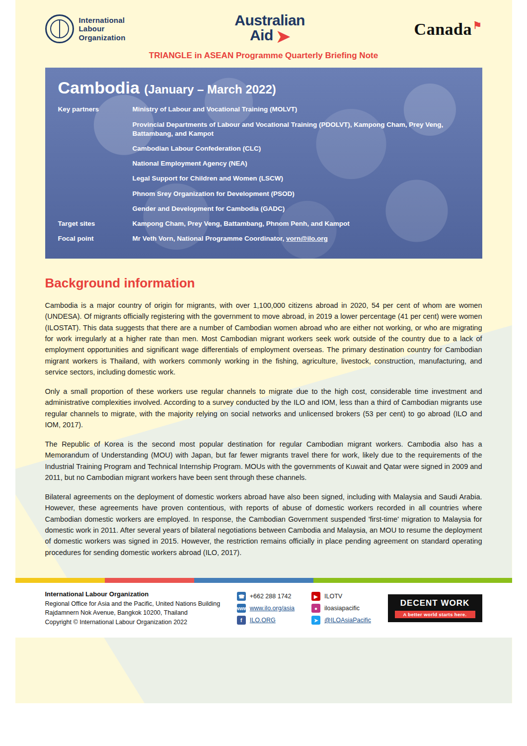International
Labour
Organization
Australian
Aid➤
Canada⚑
TRIANGLE in ASEAN Programme Quarterly Briefing Note
Cambodia (January – March 2022)
| Key partners | Ministry of Labour and Vocational Training (MOLVT) |
| | Provincial Departments of Labour and Vocational Training (PDOLVT), Kampong Cham, Prey Veng, Battambang, and Kampot |
| | Cambodian Labour Confederation (CLC) |
| | National Employment Agency (NEA) |
| | Legal Support for Children and Women (LSCW) |
| | Phnom Srey Organization for Development (PSOD) |
| | Gender and Development for Cambodia (GADC) |
| Target sites | Kampong Cham, Prey Veng, Battambang, Phnom Penh, and Kampot |
| Focal point | Mr Veth Vorn, National Programme Coordinator, vorn@ilo.org |
Background information
Cambodia is a major country of origin for migrants, with over 1,100,000 citizens abroad in 2020, 54 per cent of whom are women (UNDESA). Of migrants officially registering with the government to move abroad, in 2019 a lower percentage (41 per cent) were women (ILOSTAT). This data suggests that there are a number of Cambodian women abroad who are either not working, or who are migrating for work irregularly at a higher rate than men. Most Cambodian migrant workers seek work outside of the country due to a lack of employment opportunities and significant wage differentials of employment overseas. The primary destination country for Cambodian migrant workers is Thailand, with workers commonly working in the fishing, agriculture, livestock, construction, manufacturing, and service sectors, including domestic work.
Only a small proportion of these workers use regular channels to migrate due to the high cost, considerable time investment and administrative complexities involved. According to a survey conducted by the ILO and IOM, less than a third of Cambodian migrants use regular channels to migrate, with the majority relying on social networks and unlicensed brokers (53 per cent) to go abroad (ILO and IOM, 2017).
The Republic of Korea is the second most popular destination for regular Cambodian migrant workers. Cambodia also has a Memorandum of Understanding (MOU) with Japan, but far fewer migrants travel there for work, likely due to the requirements of the Industrial Training Program and Technical Internship Program. MOUs with the governments of Kuwait and Qatar were signed in 2009 and 2011, but no Cambodian migrant workers have been sent through these channels.
Bilateral agreements on the deployment of domestic workers abroad have also been signed, including with Malaysia and Saudi Arabia. However, these agreements have proven contentious, with reports of abuse of domestic workers recorded in all countries where Cambodian domestic workers are employed. In response, the Cambodian Government suspended 'first-time' migration to Malaysia for domestic work in 2011. After several years of bilateral negotiations between Cambodia and Malaysia, an MOU to resume the deployment of domestic workers was signed in 2015. However, the restriction remains officially in place pending agreement on standard operating procedures for sending domestic workers abroad (ILO, 2017).
International Labour Organization
Regional Office for Asia and the Pacific, United Nations Building
Rajdamnern Nok Avenue, Bangkok 10200, Thailand
Copyright © International Labour Organization 2022
☎+662 288 1742
www www.ilo.org/asia
fILO.ORG
▶ILOTV
●iloasiapacific
➤@ILOAsiaPacific
DECENT WORK
A better world starts here.